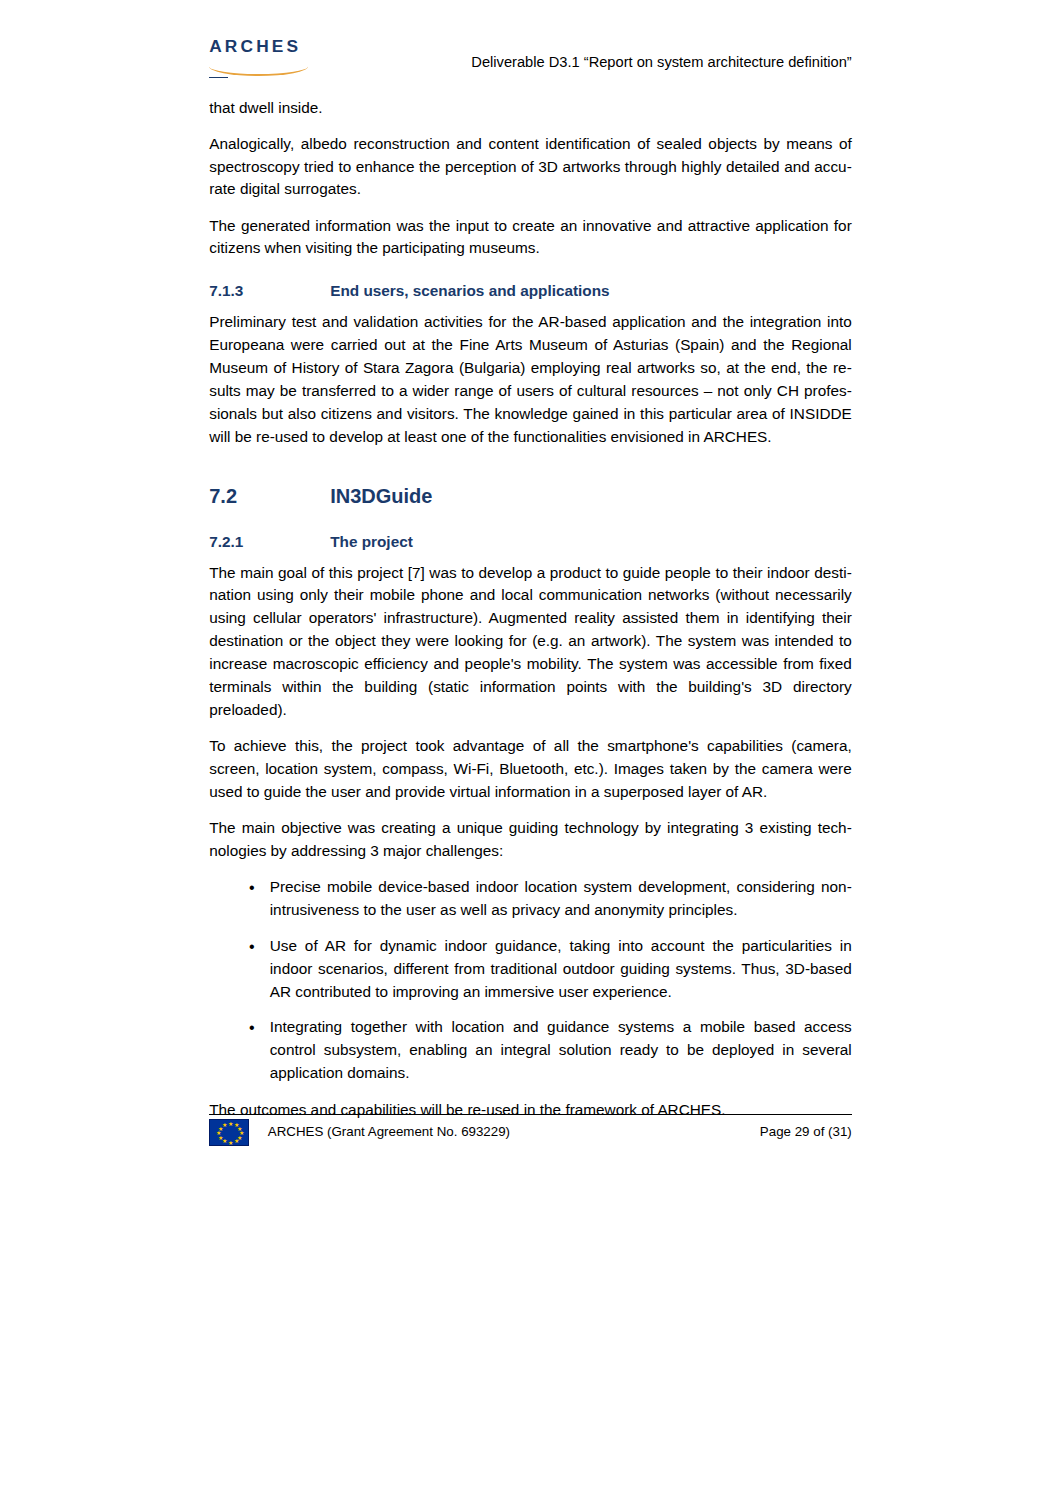ARCHES
Deliverable D3.1 “Report on system architecture definition”
that dwell inside.
Analogically, albedo reconstruction and content identification of sealed objects by means of spectroscopy tried to enhance the perception of 3D artworks through highly detailed and accurate digital surrogates.
The generated information was the input to create an innovative and attractive application for citizens when visiting the participating museums.
7.1.3 End users, scenarios and applications
Preliminary test and validation activities for the AR-based application and the integration into Europeana were carried out at the Fine Arts Museum of Asturias (Spain) and the Regional Museum of History of Stara Zagora (Bulgaria) employing real artworks so, at the end, the results may be transferred to a wider range of users of cultural resources – not only CH professionals but also citizens and visitors. The knowledge gained in this particular area of INSIDDE will be re-used to develop at least one of the functionalities envisioned in ARCHES.
7.2 IN3DGuide
7.2.1 The project
The main goal of this project [7] was to develop a product to guide people to their indoor destination using only their mobile phone and local communication networks (without necessarily using cellular operators' infrastructure). Augmented reality assisted them in identifying their destination or the object they were looking for (e.g. an artwork). The system was intended to increase macroscopic efficiency and people's mobility. The system was accessible from fixed terminals within the building (static information points with the building's 3D directory preloaded).
To achieve this, the project took advantage of all the smartphone's capabilities (camera, screen, location system, compass, Wi-Fi, Bluetooth, etc.). Images taken by the camera were used to guide the user and provide virtual information in a superposed layer of AR.
The main objective was creating a unique guiding technology by integrating 3 existing technologies by addressing 3 major challenges:
Precise mobile device-based indoor location system development, considering non-intrusiveness to the user as well as privacy and anonymity principles.
Use of AR for dynamic indoor guidance, taking into account the particularities in indoor scenarios, different from traditional outdoor guiding systems. Thus, 3D-based AR contributed to improving an immersive user experience.
Integrating together with location and guidance systems a mobile based access control subsystem, enabling an integral solution ready to be deployed in several application domains.
The outcomes and capabilities will be re-used in the framework of ARCHES.
★ ★ ★ ★ ★ ★ ★ ★ ★ ★ ★ ★
ARCHES (Grant Agreement No. 693229)
Page 29 of (31)